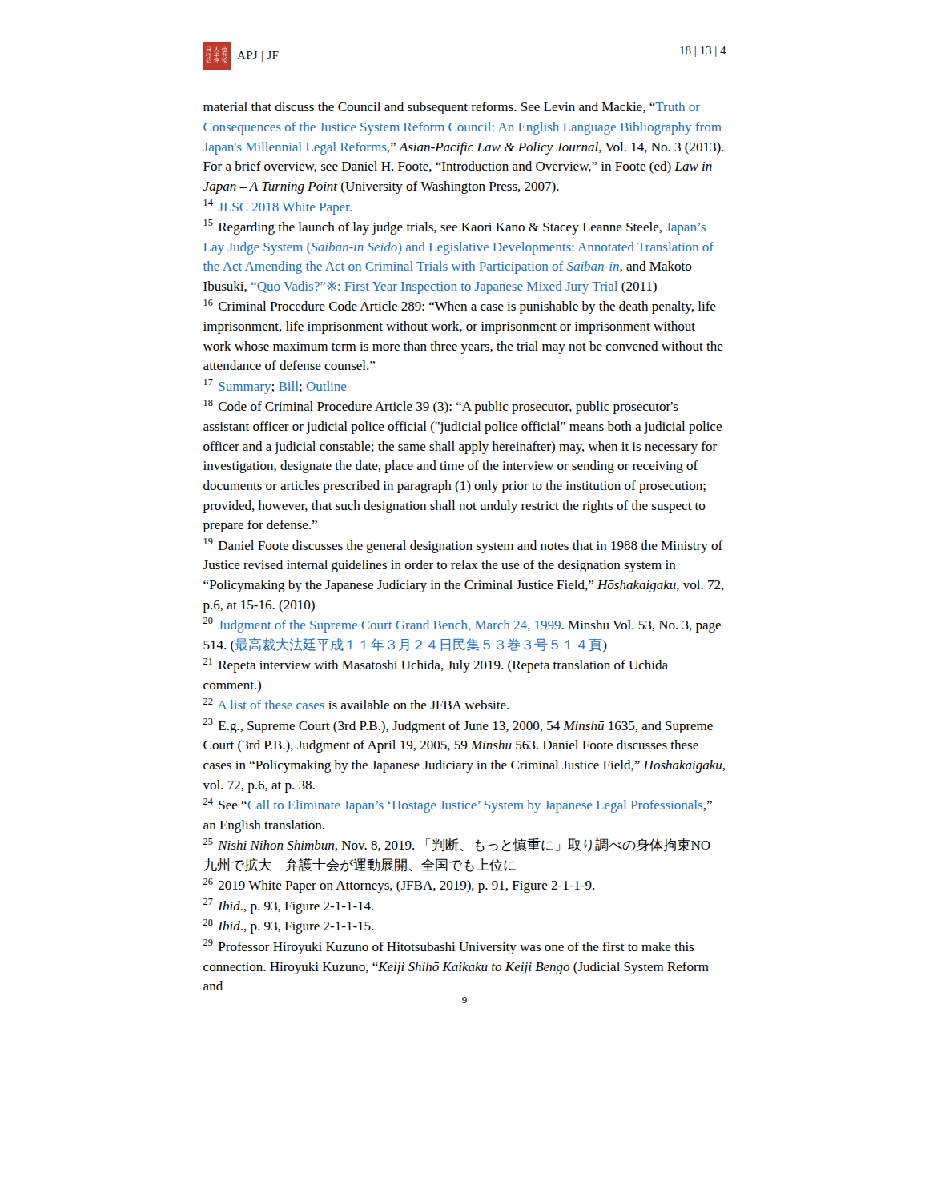日人位 行半刊 公评论
APJ | JF
18 | 13 | 4
material that discuss the Council and subsequent reforms. See Levin and Mackie, “Truth or Consequences of the Justice System Reform Council: An English Language Bibliography from Japan's Millennial Legal Reforms,” Asian-Pacific Law & Policy Journal, Vol. 14, No. 3 (2013). For a brief overview, see Daniel H. Foote, “Introduction and Overview,” in Foote (ed) Law in Japan – A Turning Point (University of Washington Press, 2007).
14 JLSC 2018 White Paper.
15 Regarding the launch of lay judge trials, see Kaori Kano & Stacey Leanne Steele, Japan’s Lay Judge System (Saiban-in Seido) and Legislative Developments: Annotated Translation of the Act Amending the Act on Criminal Trials with Participation of Saiban-in, and Makoto Ibusuki, “Quo Vadis?”※: First Year Inspection to Japanese Mixed Jury Trial (2011)
16 Criminal Procedure Code Article 289: “When a case is punishable by the death penalty, life imprisonment, life imprisonment without work, or imprisonment or imprisonment without work whose maximum term is more than three years, the trial may not be convened without the attendance of defense counsel.”
17 Summary; Bill; Outline
18 Code of Criminal Procedure Article 39 (3): “A public prosecutor, public prosecutor's assistant officer or judicial police official ("judicial police official" means both a judicial police officer and a judicial constable; the same shall apply hereinafter) may, when it is necessary for investigation, designate the date, place and time of the interview or sending or receiving of documents or articles prescribed in paragraph (1) only prior to the institution of prosecution; provided, however, that such designation shall not unduly restrict the rights of the suspect to prepare for defense.”
19 Daniel Foote discusses the general designation system and notes that in 1988 the Ministry of Justice revised internal guidelines in order to relax the use of the designation system in “Policymaking by the Japanese Judiciary in the Criminal Justice Field,” Hōshakaigaku, vol. 72, p.6, at 15-16. (2010)
20 Judgment of the Supreme Court Grand Bench, March 24, 1999. Minshu Vol. 53, No. 3, page 514. (最高裁大法廷平成１１年３月２４日民集５３巻３号５１４頁)
21 Repeta interview with Masatoshi Uchida, July 2019. (Repeta translation of Uchida comment.)
22 A list of these cases is available on the JFBA website.
23 E.g., Supreme Court (3rd P.B.), Judgment of June 13, 2000, 54 Minshū 1635, and Supreme Court (3rd P.B.), Judgment of April 19, 2005, 59 Minshū 563. Daniel Foote discusses these cases in “Policymaking by the Japanese Judiciary in the Criminal Justice Field,” Hoshakaigaku, vol. 72, p.6, at p. 38.
24 See “Call to Eliminate Japan’s ‘Hostage Justice’ System by Japanese Legal Professionals,” an English translation.
25 Nishi Nihon Shimbun, Nov. 8, 2019. 「判断、もっと慎重に」取り調べの身体拘束NO　九州で拡大　弁護士会が運動展開、全国でも上位に
26 2019 White Paper on Attorneys, (JFBA, 2019), p. 91, Figure 2-1-1-9.
27 Ibid., p. 93, Figure 2-1-1-14.
28 Ibid., p. 93, Figure 2-1-1-15.
29 Professor Hiroyuki Kuzuno of Hitotsubashi University was one of the first to make this connection. Hiroyuki Kuzuno, “Keiji Shihō Kaikaku to Keiji Bengo (Judicial System Reform and
9